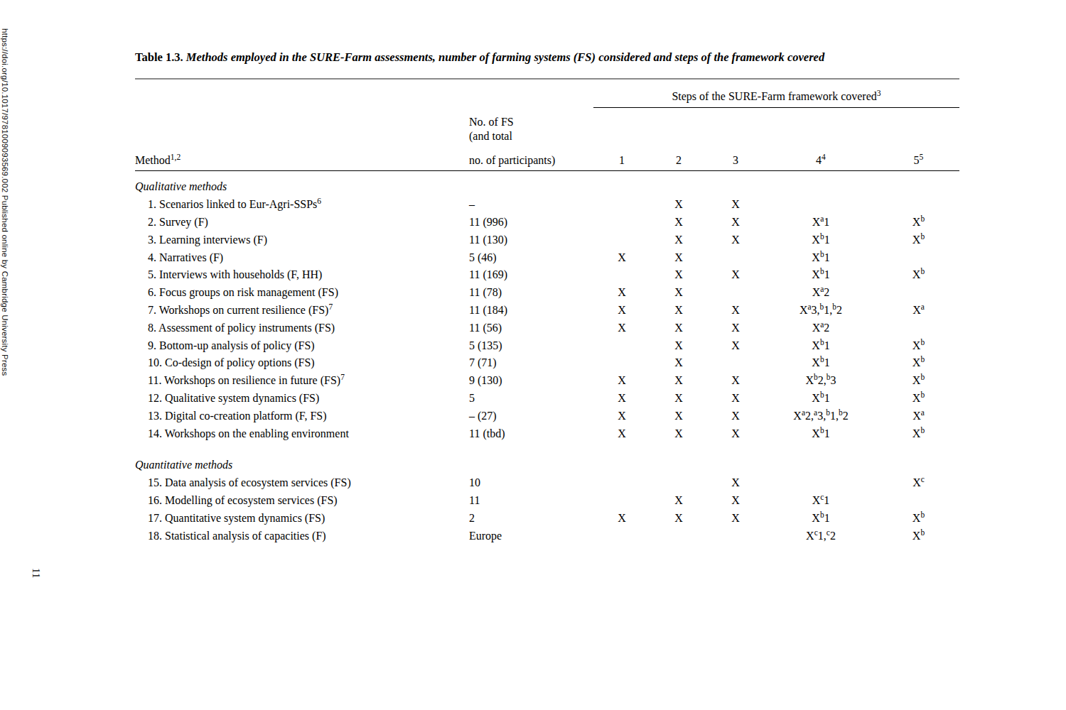https://doi.org/10.1017/9781009093569.002 Published online by Cambridge University Press
11
Table 1.3. Methods employed in the SURE-Farm assessments, number of farming systems (FS) considered and steps of the framework covered
| | | Steps of the SURE-Farm framework covered 3 |
| | No. of FS (and total | |
| Method 1,2 | no. of participants) | 1 | 2 | 3 | 4 4 | 5 5 |
| Qualitative methods | |
| 1. Scenarios linked to Eur-Agri-SSPs 6 | – | | X | X | | |
| 2. Survey (F) | 11 (996) | | X | X | X a 1 | X b |
| 3. Learning interviews (F) | 11 (130) | | X | X | X b 1 | X b |
| 4. Narratives (F) | 5 (46) | X | X | | X b 1 | |
| 5. Interviews with households (F, HH) | 11 (169) | | X | X | X b 1 | X b |
| 6. Focus groups on risk management (FS) | 11 (78) | X | X | | X a 2 | |
| 7. Workshops on current resilience (FS) 7 | 11 (184) | X | X | X | X a 3, b 1, b 2 | X a |
| 8. Assessment of policy instruments (FS) | 11 (56) | X | X | X | X a 2 | |
| 9. Bottom-up analysis of policy (FS) | 5 (135) | | X | X | X b 1 | X b |
| 10. Co-design of policy options (FS) | 7 (71) | | X | | X b 1 | X b |
| 11. Workshops on resilience in future (FS) 7 | 9 (130) | X | X | X | X b 2, b 3 | X b |
| 12. Qualitative system dynamics (FS) | 5 | X | X | X | X b 1 | X b |
| 13. Digital co-creation platform (F, FS) | – (27) | X | X | X | X a 2, a 3, b 1, b 2 | X a |
| 14. Workshops on the enabling environment | 11 (tbd) | X | X | X | X b 1 | X b |
| Quantitative methods | |
| 15. Data analysis of ecosystem services (FS) | 10 | | | X | | X c |
| 16. Modelling of ecosystem services (FS) | 11 | | X | X | X c 1 | |
| 17. Quantitative system dynamics (FS) | 2 | X | X | X | X b 1 | X b |
| 18. Statistical analysis of capacities (F) | Europe | | | | X c 1, c 2 | X b |